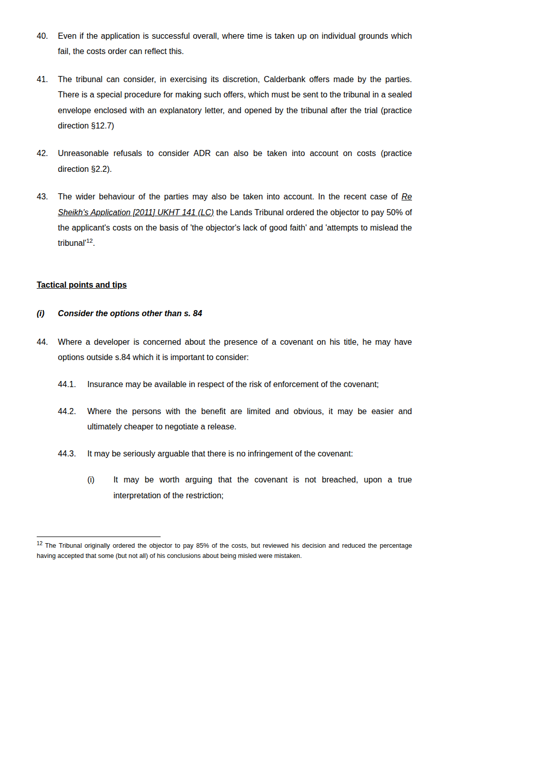Even if the application is successful overall, where time is taken up on individual grounds which fail, the costs order can reflect this.
The tribunal can consider, in exercising its discretion, Calderbank offers made by the parties. There is a special procedure for making such offers, which must be sent to the tribunal in a sealed envelope enclosed with an explanatory letter, and opened by the tribunal after the trial (practice direction §12.7)
Unreasonable refusals to consider ADR can also be taken into account on costs (practice direction §2.2).
The wider behaviour of the parties may also be taken into account. In the recent case of Re Sheikh's Application [2011] UKHT 141 (LC) the Lands Tribunal ordered the objector to pay 50% of the applicant's costs on the basis of 'the objector's lack of good faith' and 'attempts to mislead the tribunal'12.
Tactical points and tips
(i) Consider the options other than s. 84
Where a developer is concerned about the presence of a covenant on his title, he may have options outside s.84 which it is important to consider:
Insurance may be available in respect of the risk of enforcement of the covenant;
Where the persons with the benefit are limited and obvious, it may be easier and ultimately cheaper to negotiate a release.
It may be seriously arguable that there is no infringement of the covenant:
It may be worth arguing that the covenant is not breached, upon a true interpretation of the restriction;
12 The Tribunal originally ordered the objector to pay 85% of the costs, but reviewed his decision and reduced the percentage having accepted that some (but not all) of his conclusions about being misled were mistaken.